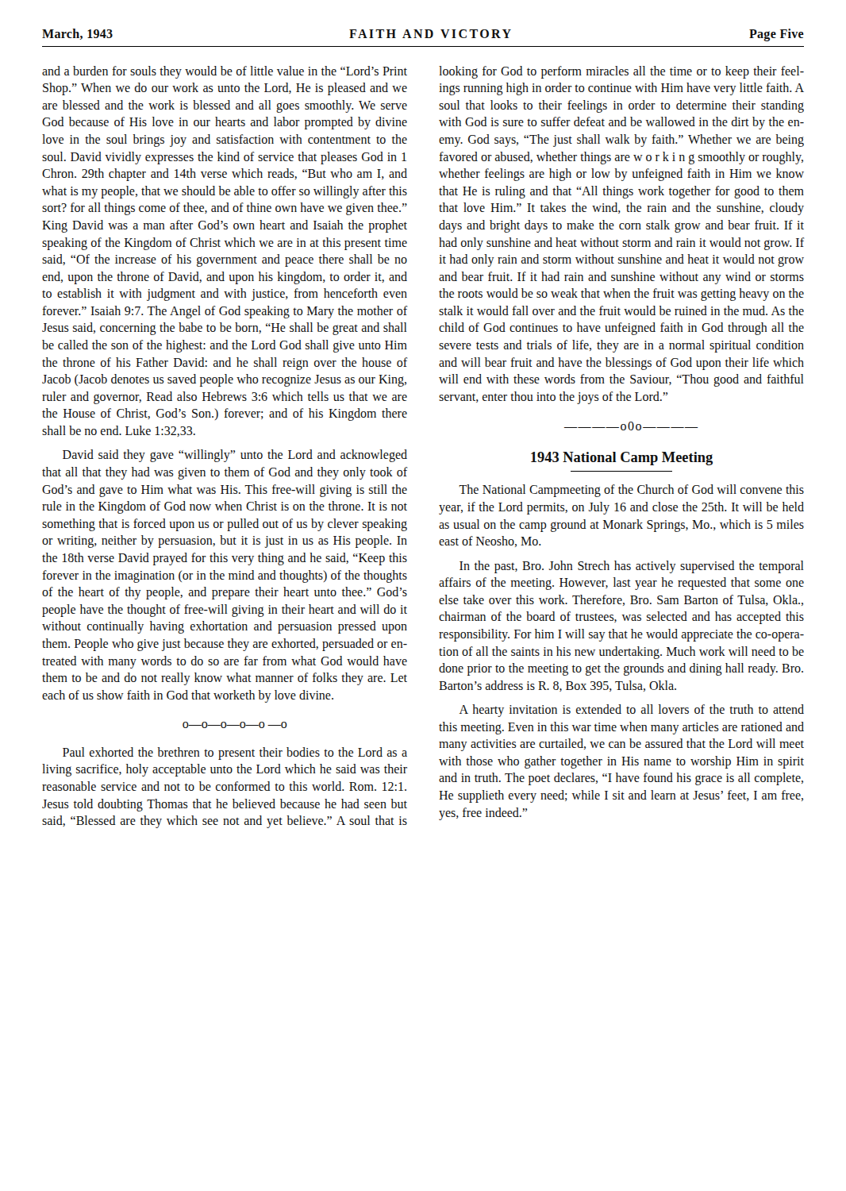March, 1943 FAITH AND VICTORY Page Five
and a burden for souls they would be of little value in the “Lord’s Print Shop.” When we do our work as unto the Lord, He is pleased and we are blessed and the work is blessed and all goes smoothly. We serve God because of His love in our hearts and labor prompted by divine love in the soul brings joy and satisfaction with contentment to the soul. David vividly expresses the kind of service that pleases God in 1 Chron. 29th chapter and 14th verse which reads, “But who am I, and what is my people, that we should be able to offer so willingly after this sort? for all things come of thee, and of thine own have we given thee.” King David was a man after God’s own heart and Isaiah the prophet speaking of the Kingdom of Christ which we are in at this present time said, “Of the increase of his government and peace there shall be no end, upon the throne of David, and upon his kingdom, to order it, and to establish it with judgment and with justice, from henceforth even forever.” Isaiah 9:7. The Angel of God speaking to Mary the mother of Jesus said, concerning the babe to be born, “He shall be great and shall be called the son of the highest: and the Lord God shall give unto Him the throne of his Father David: and he shall reign over the house of Jacob (Jacob denotes us saved people who recognize Jesus as our King, ruler and governor, Read also Hebrews 3:6 which tells us that we are the House of Christ, God’s Son.) forever; and of his Kingdom there shall be no end. Luke 1:32,33.
David said they gave “willingly” unto the Lord and acknowleged that all that they had was given to them of God and they only took of God’s and gave to Him what was His. This free-will giving is still the rule in the Kingdom of God now when Christ is on the throne. It is not something that is forced upon us or pulled out of us by clever speaking or writing, neither by persuasion, but it is just in us as His people. In the 18th verse David prayed for this very thing and he said, “Keep this forever in the imagination (or in the mind and thoughts) of the thoughts of the heart of thy people, and prepare their heart unto thee.” God’s people have the thought of free-will giving in their heart and will do it without continually having exhortation and persuasion pressed upon them. People who give just because they are exhorted, persuaded or entreated with many words to do so are far from what God would have them to be and do not really know what manner of folks they are. Let each of us show faith in God that worketh by love divine.
o—o—o—o—o —o
Paul exhorted the brethren to present their bodies to the Lord as a living sacrifice, holy acceptable unto the Lord which he said was their reasonable service and not to be conformed to this world. Rom. 12:1. Jesus told doubting Thomas that he believed because he had seen but said, “Blessed are they which see not and yet believe.” A soul that is looking for God to perform miracles all the time or to keep their feelings running high in order to continue with Him have very little faith. A soul that looks to their feelings in order to determine their standing with God is sure to suffer defeat and be wallowed in the dirt by the enemy. God says, “The just shall walk by faith.” Whether we are being favored or abused, whether things are w o r k i n g smoothly or roughly, whether feelings are high or low by unfeigned faith in Him we know that He is ruling and that “All things work together for good to them that love Him.” It takes the wind, the rain and the sunshine, cloudy days and bright days to make the corn stalk grow and bear fruit. If it had only sunshine and heat without storm and rain it would not grow. If it had only rain and storm without sunshine and heat it would not grow and bear fruit. If it had rain and sunshine without any wind or storms the roots would be so weak that when the fruit was getting heavy on the stalk it would fall over and the fruit would be ruined in the mud. As the child of God continues to have unfeigned faith in God through all the severe tests and trials of life, they are in a normal spiritual condition and will bear fruit and have the blessings of God upon their life which will end with these words from the Saviour, “Thou good and faithful servant, enter thou into the joys of the Lord.”
————o0o————
1943 National Camp Meeting
The National Campmeeting of the Church of God will convene this year, if the Lord permits, on July 16 and close the 25th. It will be held as usual on the camp ground at Monark Springs, Mo., which is 5 miles east of Neosho, Mo.
In the past, Bro. John Strech has actively supervised the temporal affairs of the meeting. However, last year he requested that some one else take over this work. Therefore, Bro. Sam Barton of Tulsa, Okla., chairman of the board of trustees, was selected and has accepted this responsibility. For him I will say that he would appreciate the co-operation of all the saints in his new undertaking. Much work will need to be done prior to the meeting to get the grounds and dining hall ready. Bro. Barton’s address is R. 8, Box 395, Tulsa, Okla.
A hearty invitation is extended to all lovers of the truth to attend this meeting. Even in this war time when many articles are rationed and many activities are curtailed, we can be assured that the Lord will meet with those who gather together in His name to worship Him in spirit and in truth. The poet declares, “I have found his grace is all complete, He supplieth every need; while I sit and learn at Jesus’ feet, I am free, yes, free indeed.”